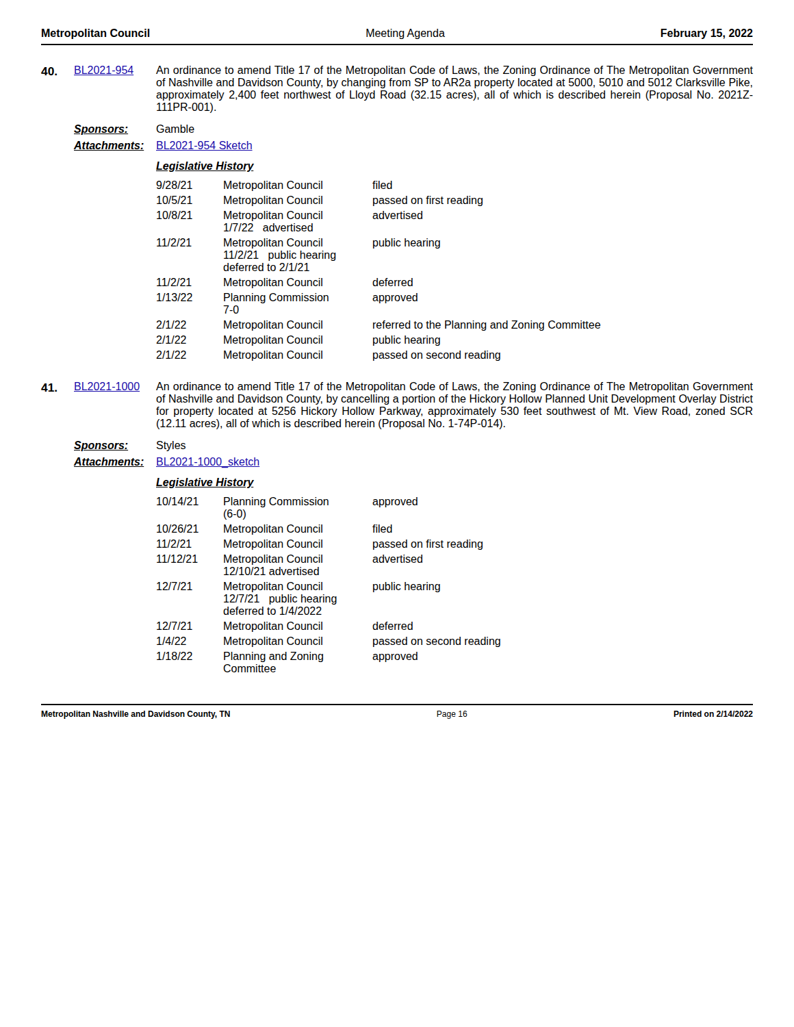Metropolitan Council
Meeting Agenda
February 15, 2022
40.
BL2021-954
An ordinance to amend Title 17 of the Metropolitan Code of Laws, the Zoning Ordinance of The Metropolitan Government of Nashville and Davidson County, by changing from SP to AR2a property located at 5000, 5010 and 5012 Clarksville Pike, approximately 2,400 feet northwest of Lloyd Road (32.15 acres), all of which is described herein (Proposal No. 2021Z-111PR-001).
Sponsors:
Gamble
Attachments:
BL2021-954 Sketch
Legislative History
| 9/28/21 | Metropolitan Council | filed |
| 10/5/21 | Metropolitan Council | passed on first reading |
| 10/8/21 | Metropolitan Council 1/7/22 advertised | advertised |
| 11/2/21 | Metropolitan Council 11/2/21 public hearing deferred to 2/1/21 | public hearing |
| 11/2/21 | Metropolitan Council | deferred |
| 1/13/22 | Planning Commission 7-0 | approved |
| 2/1/22 | Metropolitan Council | referred to the Planning and Zoning Committee |
| 2/1/22 | Metropolitan Council | public hearing |
| 2/1/22 | Metropolitan Council | passed on second reading |
41.
BL2021-1000
An ordinance to amend Title 17 of the Metropolitan Code of Laws, the Zoning Ordinance of The Metropolitan Government of Nashville and Davidson County, by cancelling a portion of the Hickory Hollow Planned Unit Development Overlay District for property located at 5256 Hickory Hollow Parkway, approximately 530 feet southwest of Mt. View Road, zoned SCR (12.11 acres), all of which is described herein (Proposal No. 1-74P-014).
Sponsors:
Styles
Attachments:
BL2021-1000_sketch
Legislative History
| 10/14/21 | Planning Commission (6-0) | approved |
| 10/26/21 | Metropolitan Council | filed |
| 11/2/21 | Metropolitan Council | passed on first reading |
| 11/12/21 | Metropolitan Council 12/10/21 advertised | advertised |
| 12/7/21 | Metropolitan Council 12/7/21 public hearing deferred to 1/4/2022 | public hearing |
| 12/7/21 | Metropolitan Council | deferred |
| 1/4/22 | Metropolitan Council | passed on second reading |
| 1/18/22 | Planning and Zoning Committee | approved |
Metropolitan Nashville and Davidson County, TN
Page 16
Printed on 2/14/2022